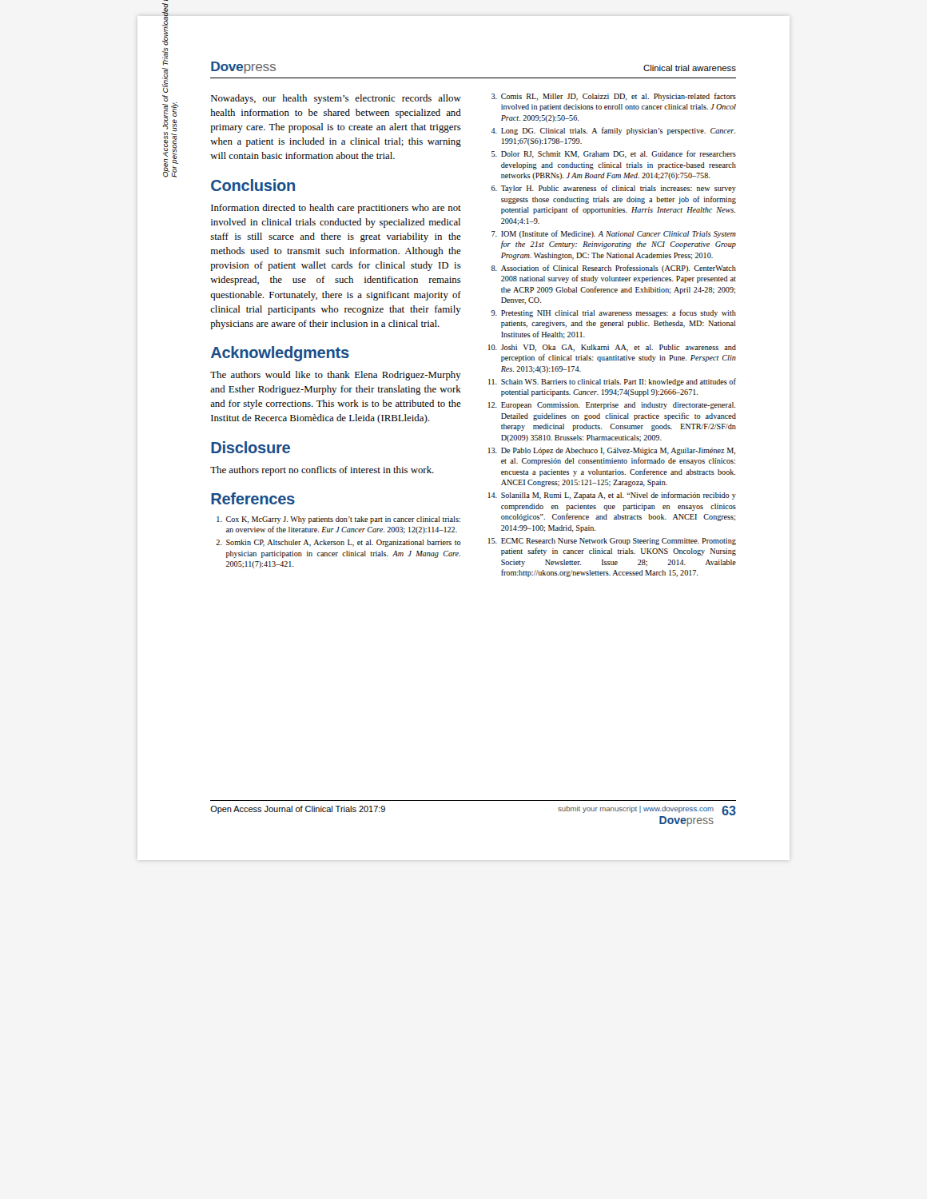Open Access Journal of Clinical Trials downloaded from https://www.dovepress.com/ by 193.144.12.133 on 30-Oct-2017
For personal use only.
Dove press
Clinical trial awareness
Nowadays, our health system’s electronic records allow health information to be shared between specialized and primary care. The proposal is to create an alert that triggers when a patient is included in a clinical trial; this warning will contain basic information about the trial.
Conclusion
Information directed to health care practitioners who are not involved in clinical trials conducted by specialized medical staff is still scarce and there is great variability in the methods used to transmit such information. Although the provision of patient wallet cards for clinical study ID is widespread, the use of such identification remains questionable. Fortunately, there is a significant majority of clinical trial participants who recognize that their family physicians are aware of their inclusion in a clinical trial.
Acknowledgments
The authors would like to thank Elena Rodriguez-Murphy and Esther Rodriguez-Murphy for their translating the work and for style corrections. This work is to be attributed to the Institut de Recerca Biomèdica de Lleida (IRBLleida).
Disclosure
The authors report no conflicts of interest in this work.
References
Cox K, McGarry J. Why patients don’t take part in cancer clinical trials: an overview of the literature. Eur J Cancer Care. 2003; 12(2):114–122.
Somkin CP, Altschuler A, Ackerson L, et al. Organizational barriers to physician participation in cancer clinical trials. Am J Manag Care. 2005;11(7):413–421.
Comis RL, Miller JD, Colaizzi DD, et al. Physician-related factors involved in patient decisions to enroll onto cancer clinical trials. J Oncol Pract. 2009;5(2):50–56.
Long DG. Clinical trials. A family physician’s perspective. Cancer. 1991;67(S6):1798–1799.
Dolor RJ, Schmit KM, Graham DG, et al. Guidance for researchers developing and conducting clinical trials in practice-based research networks (PBRNs). J Am Board Fam Med. 2014;27(6):750–758.
Taylor H. Public awareness of clinical trials increases: new survey suggests those conducting trials are doing a better job of informing potential participant of opportunities. Harris Interact Healthc News. 2004;4:1–9.
IOM (Institute of Medicine). A National Cancer Clinical Trials System for the 21st Century: Reinvigorating the NCI Cooperative Group Program. Washington, DC: The National Academies Press; 2010.
Association of Clinical Research Professionals (ACRP). CenterWatch 2008 national survey of study volunteer experiences. Paper presented at the ACRP 2009 Global Conference and Exhibition; April 24-28; 2009; Denver, CO.
Pretesting NIH clinical trial awareness messages: a focus study with patients, caregivers, and the general public. Bethesda, MD: National Institutes of Health; 2011.
Joshi VD, Oka GA, Kulkarni AA, et al. Public awareness and perception of clinical trials: quantitative study in Pune. Perspect Clin Res. 2013;4(3):169–174.
Schain WS. Barriers to clinical trials. Part II: knowledge and attitudes of potential participants. Cancer. 1994;74(Suppl 9):2666–2671.
European Commission. Enterprise and industry directorate-general. Detailed guidelines on good clinical practice specific to advanced therapy medicinal products. Consumer goods. ENTR/F/2/SF/dn D(2009) 35810. Brussels: Pharmaceuticals; 2009.
De Pablo López de Abechuco I, Gálvez-Múgica M, Aguilar-Jiménez M, et al. Compresión del consentimiento informado de ensayos clínicos: encuesta a pacientes y a voluntarios. Conference and abstracts book. ANCEI Congress; 2015:121–125; Zaragoza, Spain.
Solanilla M, Rumi L, Zapata A, et al. “Nivel de información recibido y comprendido en pacientes que participan en ensayos clínicos oncológicos”. Conference and abstracts book. ANCEI Congress; 2014:99–100; Madrid, Spain.
ECMC Research Nurse Network Group Steering Committee. Promoting patient safety in cancer clinical trials. UKONS Oncology Nursing Society Newsletter. Issue 28; 2014. Available from:http://ukons.org/newsletters. Accessed March 15, 2017.
Open Access Journal of Clinical Trials 2017:9
submit your manuscript | www.dovepress.com
Dove press
63